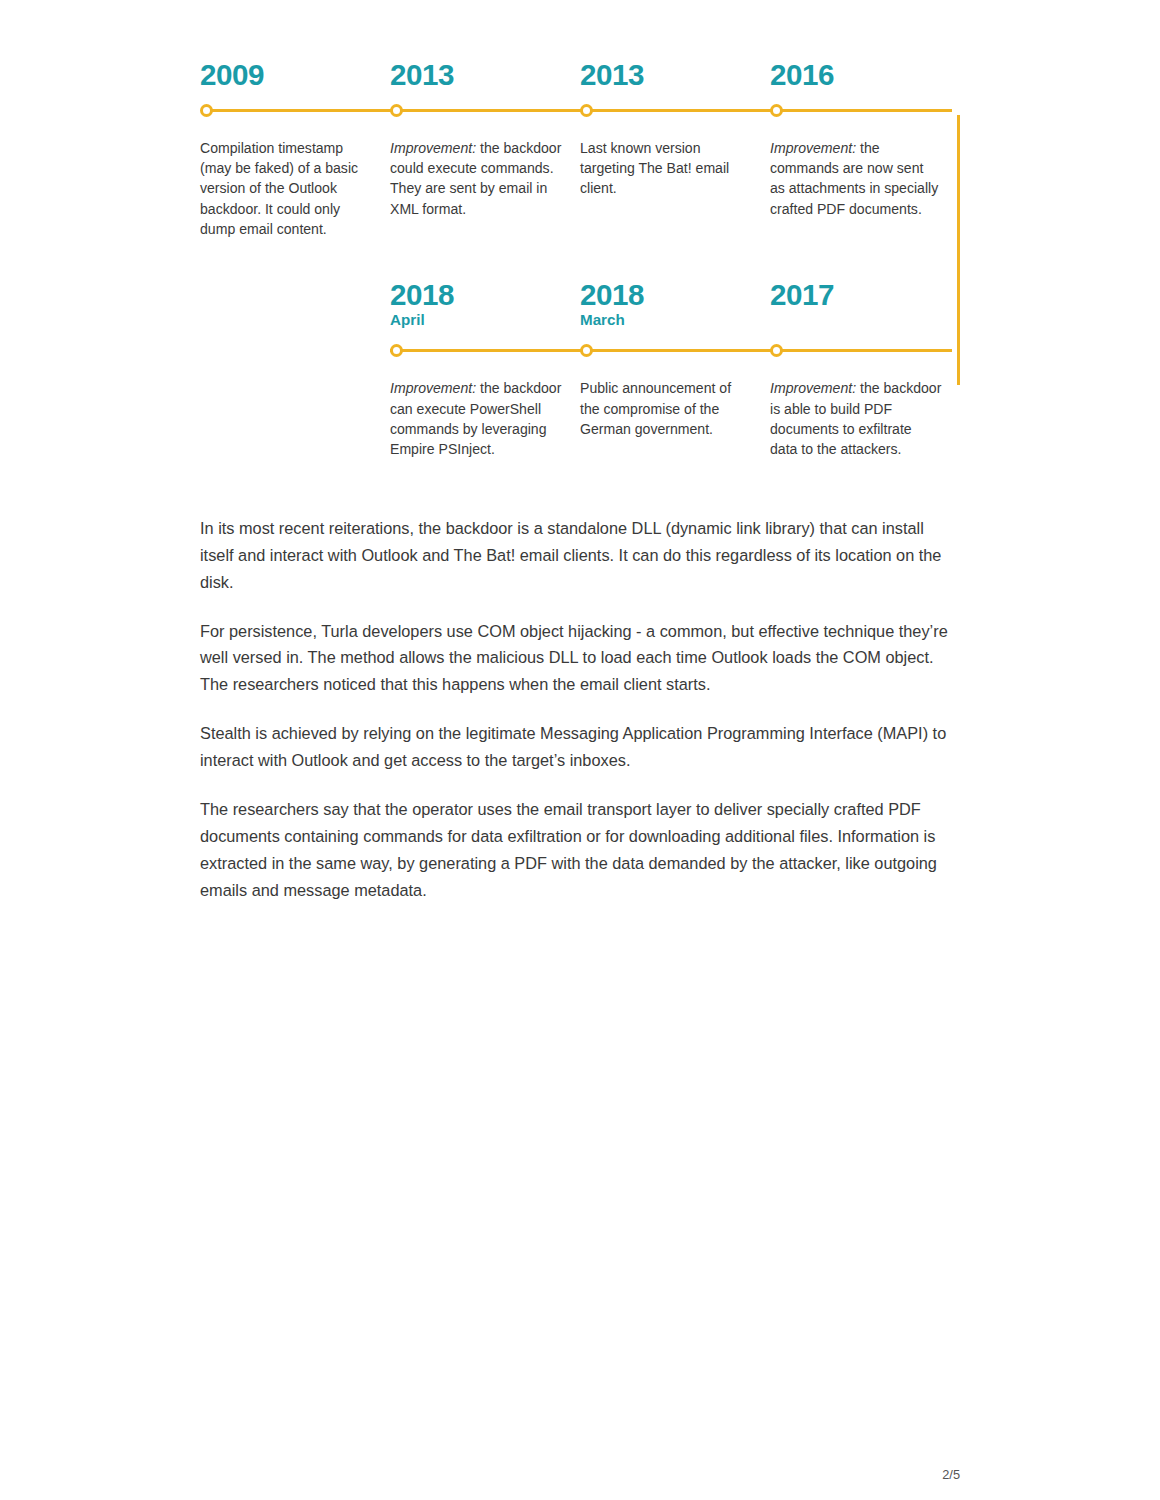2009
2013
2013
2016
Compilation timestamp (may be faked) of a basic version of the Outlook backdoor. It could only dump email content.
Improvement: the backdoor could execute commands. They are sent by email in XML format.
Last known version targeting The Bat! email client.
Improvement: the commands are now sent as attachments in specially crafted PDF documents.
2018
April
2018
March
2017
Improvement: the backdoor can execute PowerShell commands by leveraging Empire PSInject.
Public announcement of the compromise of the German government.
Improvement: the backdoor is able to build PDF documents to exfiltrate data to the attackers.
In its most recent reiterations, the backdoor is a standalone DLL (dynamic link library) that can install itself and interact with Outlook and The Bat! email clients. It can do this regardless of its location on the disk.
For persistence, Turla developers use COM object hijacking - a common, but effective technique they’re well versed in. The method allows the malicious DLL to load each time Outlook loads the COM object. The researchers noticed that this happens when the email client starts.
Stealth is achieved by relying on the legitimate Messaging Application Programming Interface (MAPI) to interact with Outlook and get access to the target’s inboxes.
The researchers say that the operator uses the email transport layer to deliver specially crafted PDF documents containing commands for data exfiltration or for downloading additional files. Information is extracted in the same way, by generating a PDF with the data demanded by the attacker, like outgoing emails and message metadata.
2/5